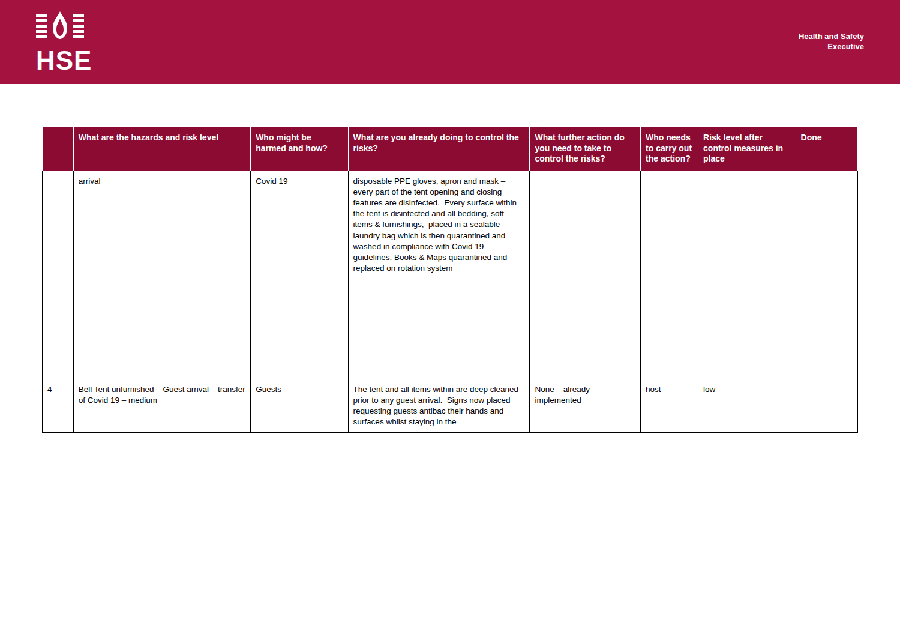HSE
Health and Safety
Executive
| | What are the hazards and risk level | Who might be harmed and how? | What are you already doing to control the risks? | What further action do you need to take to control the risks? | Who needs to carry out the action? | Risk level after control measures in place | Done |
| --- | --- | --- | --- | --- | --- | --- | --- |
| | arrival | Covid 19 | disposable PPE gloves, apron and mask – every part of the tent opening and closing features are disinfected. Every surface within the tent is disinfected and all bedding, soft items & furnishings, placed in a sealable laundry bag which is then quarantined and washed in compliance with Covid 19 guidelines. Books & Maps quarantined and replaced on rotation system | | | | |
| 4 | Bell Tent unfurnished – Guest arrival – transfer of Covid 19 – medium | Guests | The tent and all items within are deep cleaned prior to any guest arrival. Signs now placed requesting guests antibac their hands and surfaces whilst staying in the | None – already implemented | host | low | |